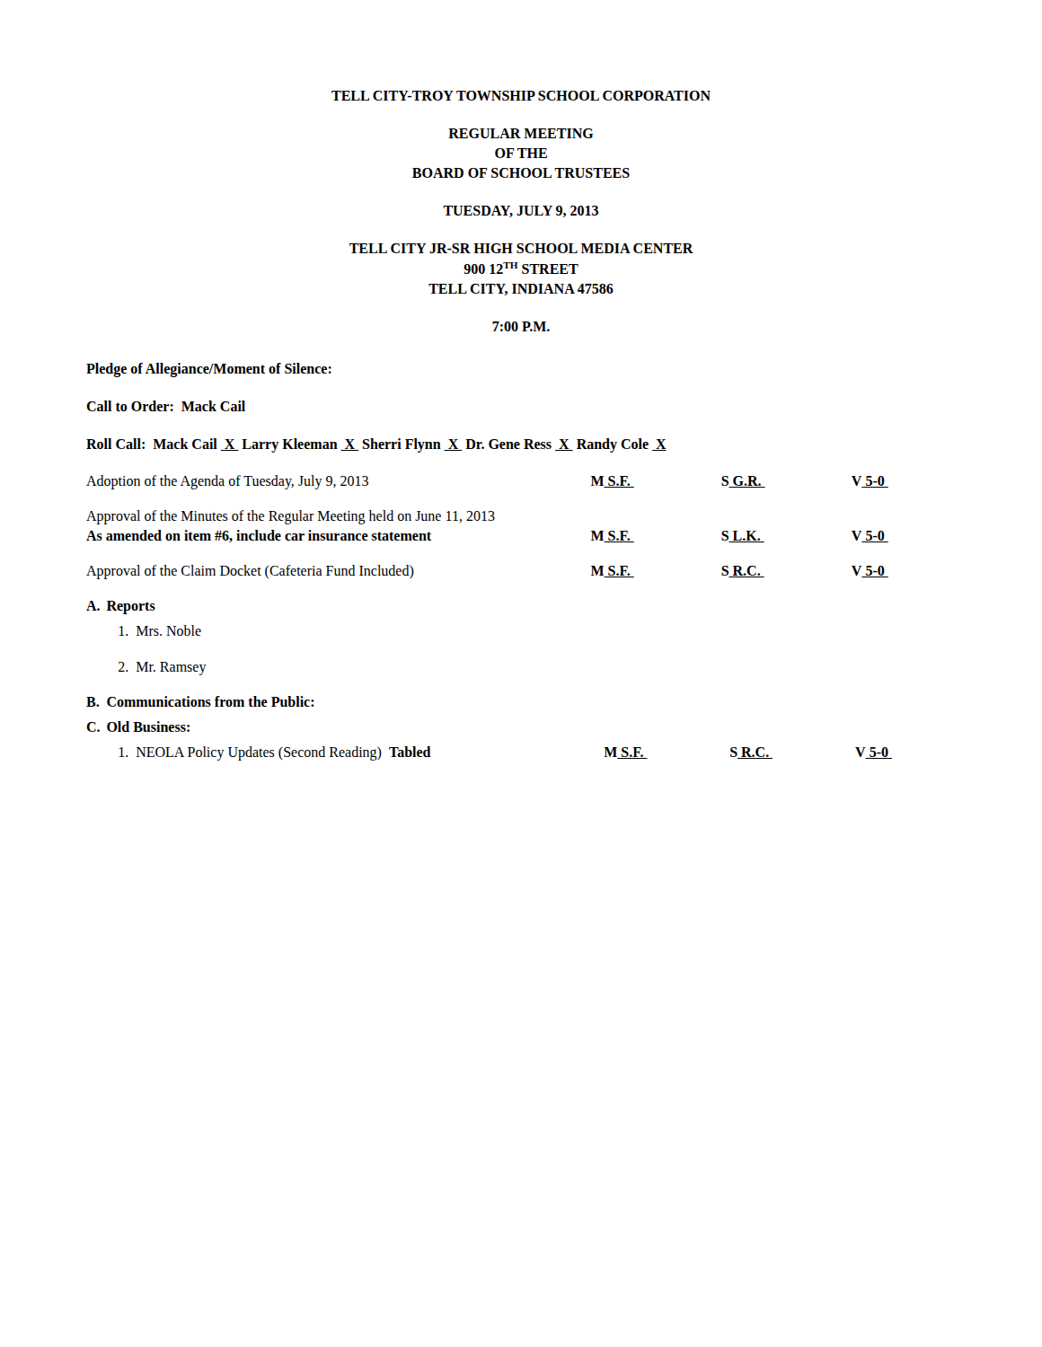TELL CITY-TROY TOWNSHIP SCHOOL CORPORATION
REGULAR MEETING
OF THE
BOARD OF SCHOOL TRUSTEES
TUESDAY, JULY 9, 2013
TELL CITY JR-SR HIGH SCHOOL MEDIA CENTER
900 12TH STREET
TELL CITY, INDIANA 47586
7:00 P.M.
Pledge of Allegiance/Moment of Silence:
Call to Order: Mack Cail
Roll Call: Mack Cail X Larry Kleeman X Sherri Flynn X Dr. Gene Ress X Randy Cole X
| Adoption of the Agenda of Tuesday, July 9, 2013 | M S.F. | S G.R. | V 5-0 |
| Approval of the Minutes of the Regular Meeting held on June 11, 2013 As amended on item #6, include car insurance statement | M S.F. | S L.K. | V 5-0 |
| Approval of the Claim Docket (Cafeteria Fund Included) | M S.F. | S R.C. | V 5-0 |
A. Reports
1. Mrs. Noble
2. Mr. Ramsey
B. Communications from the Public:
C. Old Business:
| 1. NEOLA Policy Updates (Second Reading) Tabled | M S.F. | S R.C. | V 5-0 |